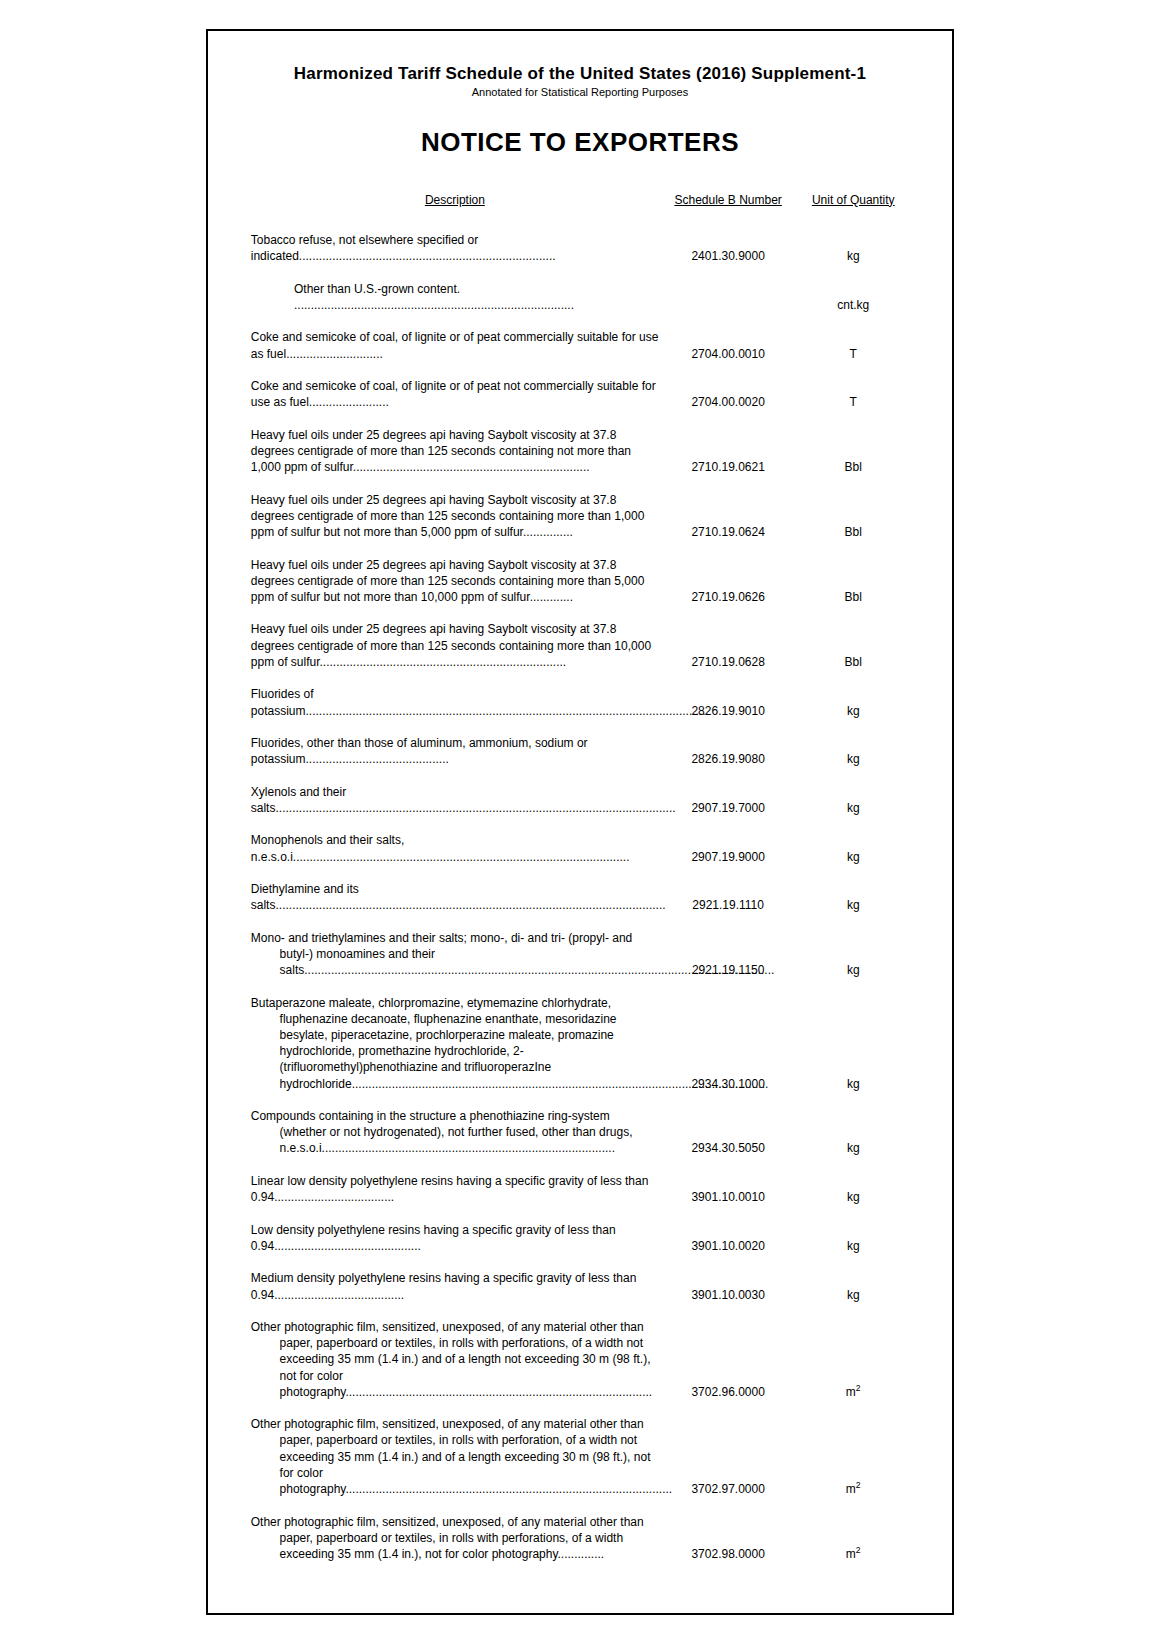Harmonized Tariff Schedule of the United States (2016) Supplement-1
Annotated for Statistical Reporting Purposes
NOTICE TO EXPORTERS
| Description | Schedule B Number | Unit of Quantity |
| --- | --- | --- |
| Tobacco refuse, not elsewhere specified or indicated ............................................................................. | 2401.30.9000 | kg |
| Other than U.S.-grown content. .................................................................................... | | cnt.kg |
| Coke and semicoke of coal, of lignite or of peat commercially suitable for use as fuel ............................. | 2704.00.0010 | T |
| Coke and semicoke of coal, of lignite or of peat not commercially suitable for use as fuel ........................ | 2704.00.0020 | T |
| Heavy fuel oils under 25 degrees api having Saybolt viscosity at 37.8 degrees centigrade of more than 125 seconds containing not more than 1,000 ppm of sulfur ....................................................................... | 2710.19.0621 | Bbl |
| Heavy fuel oils under 25 degrees api having Saybolt viscosity at 37.8 degrees centigrade of more than 125 seconds containing more than 1,000 ppm of sulfur but not more than 5,000 ppm of sulfur ............... | 2710.19.0624 | Bbl |
| Heavy fuel oils under 25 degrees api having Saybolt viscosity at 37.8 degrees centigrade of more than 125 seconds containing more than 5,000 ppm of sulfur but not more than 10,000 ppm of sulfur ............. | 2710.19.0626 | Bbl |
| Heavy fuel oils under 25 degrees api having Saybolt viscosity at 37.8 degrees centigrade of more than 125 seconds containing more than 10,000 ppm of sulfur .......................................................................... | 2710.19.0628 | Bbl |
| Fluorides of potassium ......................................................................................................................... | 2826.19.9010 | kg |
| Fluorides, other than those of aluminum, ammonium, sodium or potassium ........................................... | 2826.19.9080 | kg |
| Xylenols and their salts ........................................................................................................................ | 2907.19.7000 | kg |
| Monophenols and their salts, n.e.s.o.i. .................................................................................................... | 2907.19.9000 | kg |
| Diethylamine and its salts ..................................................................................................................... | 2921.19.1110 | kg |
| Mono- and triethylamines and their salts; mono-, di- and tri- (propyl- and butyl-) monoamines and their salts ............................................................................................................................................. | 2921.19.1150 | kg |
| Butaperazone maleate, chlorpromazine, etymemazine chlorhydrate, fluphenazine decanoate, fluphenazine enanthate, mesoridazine besylate, piperacetazine, prochlorperazine maleate, promazine hydrochloride, promethazine hydrochloride, 2-(trifluoromethyl)phenothiazine and trifluoroperazIne hydrochloride ............................................................................................................................. | 2934.30.1000 | kg |
| Compounds containing in the structure a phenothiazine ring-system (whether or not hydrogenated), not further fused, other than drugs, n.e.s.o.i. ....................................................................................... | 2934.30.5050 | kg |
| Linear low density polyethylene resins having a specific gravity of less than 0.94 .................................... | 3901.10.0010 | kg |
| Low density polyethylene resins having a specific gravity of less than 0.94 ............................................ | 3901.10.0020 | kg |
| Medium density polyethylene resins having a specific gravity of less than 0.94 ....................................... | 3901.10.0030 | kg |
| Other photographic film, sensitized, unexposed, of any material other than paper, paperboard or textiles, in rolls with perforations, of a width not exceeding 35 mm (1.4 in.) and of a length not exceeding 30 m (98 ft.), not for color photography ............................................................................................ | 3702.96.0000 | m 2 |
| Other photographic film, sensitized, unexposed, of any material other than paper, paperboard or textiles, in rolls with perforation, of a width not exceeding 35 mm (1.4 in.) and of a length exceeding 30 m (98 ft.), not for color photography .................................................................................................. | 3702.97.0000 | m 2 |
| Other photographic film, sensitized, unexposed, of any material other than paper, paperboard or textiles, in rolls with perforations, of a width exceeding 35 mm (1.4 in.), not for color photography .............. | 3702.98.0000 | m 2 |